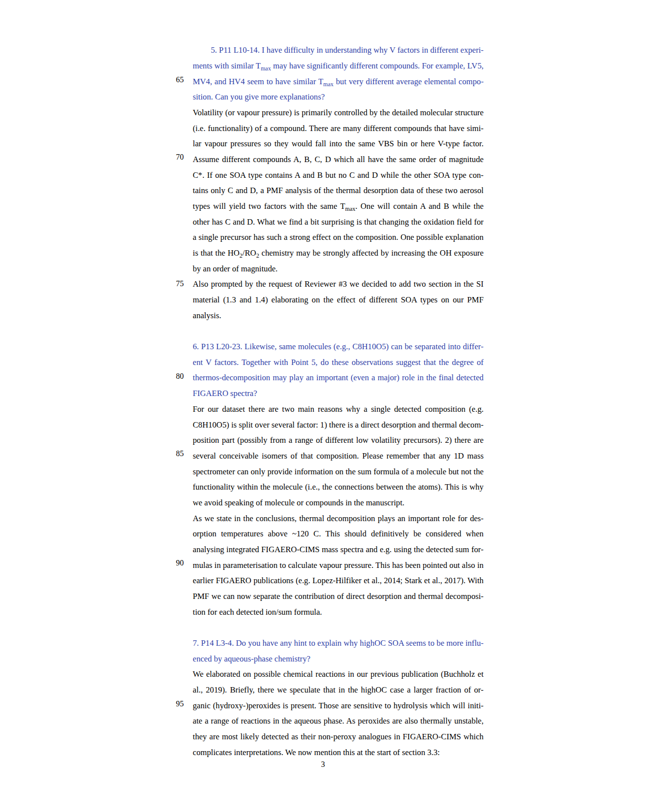65
5. P11 L10-14. I have difficulty in understanding why V factors in different experiments with similar Tmax may have significantly different compounds. For example, LV5, MV4, and HV4 seem to have similar Tmax but very different average elemental composition. Can you give more explanations?
70
Volatility (or vapour pressure) is primarily controlled by the detailed molecular structure (i.e. functionality) of a compound. There are many different compounds that have similar vapour pressures so they would fall into the same VBS bin or here V-type factor. Assume different compounds A, B, C, D which all have the same order of magnitude C*. If one SOA type contains A and B but no C and D while the other SOA type contains only C and D, a PMF analysis of the thermal desorption data of these two aerosol types will yield two factors with the same Tmax. One will contain A and B while the other has C and D. What we find a bit surprising is that changing the oxidation field for a single precursor has such a strong effect on the composition. One possible explanation is that the HO2/RO2 chemistry may be strongly affected by increasing the OH exposure by an order of magnitude.
75
Also prompted by the request of Reviewer #3 we decided to add two section in the SI material (1.3 and 1.4) elaborating on the effect of different SOA types on our PMF analysis.
80
6. P13 L20-23. Likewise, same molecules (e.g., C8H10O5) can be separated into different V factors. Together with Point 5, do these observations suggest that the degree of thermos-decomposition may play an important (even a major) role in the final detected FIGAERO spectra?
85
For our dataset there are two main reasons why a single detected composition (e.g. C8H10O5) is split over several factor: 1) there is a direct desorption and thermal decomposition part (possibly from a range of different low volatility precursors). 2) there are several conceivable isomers of that composition. Please remember that any 1D mass spectrometer can only provide information on the sum formula of a molecule but not the functionality within the molecule (i.e., the connections between the atoms). This is why we avoid speaking of molecule or compounds in the manuscript.
90
As we state in the conclusions, thermal decomposition plays an important role for desorption temperatures above ~120 C. This should definitively be considered when analysing integrated FIGAERO-CIMS mass spectra and e.g. using the detected sum formulas in parameterisation to calculate vapour pressure. This has been pointed out also in earlier FIGAERO publications (e.g. Lopez-Hilfiker et al., 2014; Stark et al., 2017). With PMF we can now separate the contribution of direct desorption and thermal decomposition for each detected ion/sum formula.
7. P14 L3-4. Do you have any hint to explain why highOC SOA seems to be more influenced by aqueous-phase chemistry?
95
We elaborated on possible chemical reactions in our previous publication (Buchholz et al., 2019). Briefly, there we speculate that in the highOC case a larger fraction of organic (hydroxy-)peroxides is present. Those are sensitive to hydrolysis which will initiate a range of reactions in the aqueous phase. As peroxides are also thermally unstable, they are most likely detected as their non-peroxy analogues in FIGAERO-CIMS which complicates interpretations. We now mention this at the start of section 3.3:
3